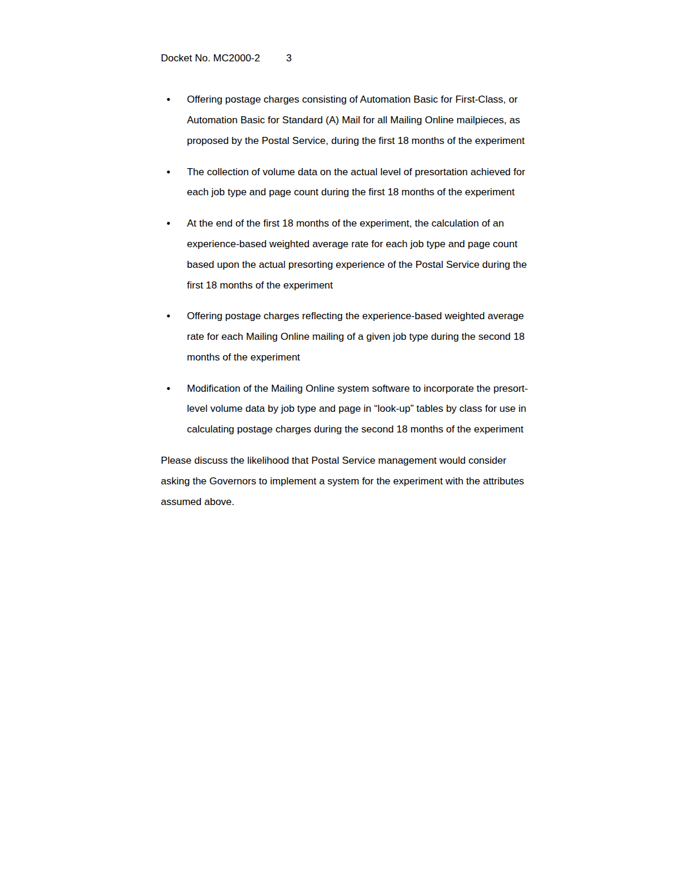Docket No. MC2000-2 3
Offering postage charges consisting of Automation Basic for First-Class, or Automation Basic for Standard (A) Mail for all Mailing Online mailpieces, as proposed by the Postal Service, during the first 18 months of the experiment
The collection of volume data on the actual level of presortation achieved for each job type and page count during the first 18 months of the experiment
At the end of the first 18 months of the experiment, the calculation of an experience-based weighted average rate for each job type and page count based upon the actual presorting experience of the Postal Service during the first 18 months of the experiment
Offering postage charges reflecting the experience-based weighted average rate for each Mailing Online mailing of a given job type during the second 18 months of the experiment
Modification of the Mailing Online system software to incorporate the presort-level volume data by job type and page in “look-up” tables by class for use in calculating postage charges during the second 18 months of the experiment
Please discuss the likelihood that Postal Service management would consider asking the Governors to implement a system for the experiment with the attributes assumed above.